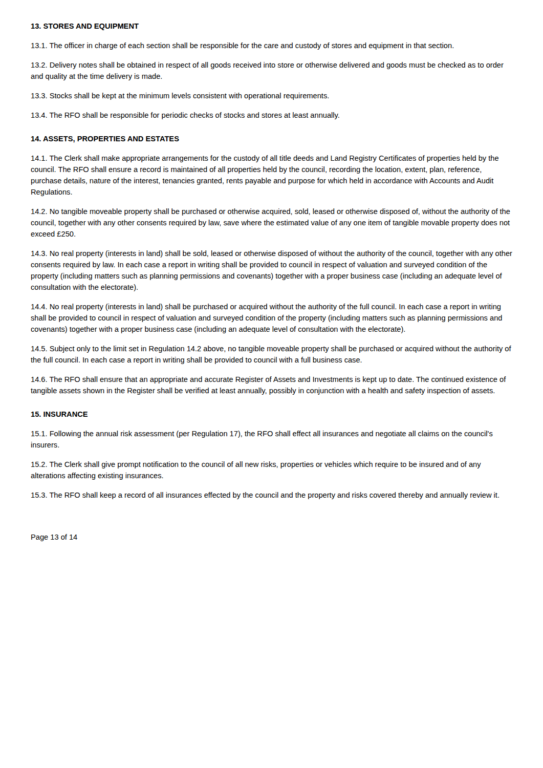13. STORES AND EQUIPMENT
13.1. The officer in charge of each section shall be responsible for the care and custody of stores and equipment in that section.
13.2. Delivery notes shall be obtained in respect of all goods received into store or otherwise delivered and goods must be checked as to order and quality at the time delivery is made.
13.3. Stocks shall be kept at the minimum levels consistent with operational requirements.
13.4. The RFO shall be responsible for periodic checks of stocks and stores at least annually.
14. ASSETS, PROPERTIES AND ESTATES
14.1. The Clerk shall make appropriate arrangements for the custody of all title deeds and Land Registry Certificates of properties held by the council. The RFO shall ensure a record is maintained of all properties held by the council, recording the location, extent, plan, reference, purchase details, nature of the interest, tenancies granted, rents payable and purpose for which held in accordance with Accounts and Audit Regulations.
14.2. No tangible moveable property shall be purchased or otherwise acquired, sold, leased or otherwise disposed of, without the authority of the council, together with any other consents required by law, save where the estimated value of any one item of tangible movable property does not exceed £250.
14.3. No real property (interests in land) shall be sold, leased or otherwise disposed of without the authority of the council, together with any other consents required by law. In each case a report in writing shall be provided to council in respect of valuation and surveyed condition of the property (including matters such as planning permissions and covenants) together with a proper business case (including an adequate level of consultation with the electorate).
14.4. No real property (interests in land) shall be purchased or acquired without the authority of the full council. In each case a report in writing shall be provided to council in respect of valuation and surveyed condition of the property (including matters such as planning permissions and covenants) together with a proper business case (including an adequate level of consultation with the electorate).
14.5. Subject only to the limit set in Regulation 14.2 above, no tangible moveable property shall be purchased or acquired without the authority of the full council. In each case a report in writing shall be provided to council with a full business case.
14.6. The RFO shall ensure that an appropriate and accurate Register of Assets and Investments is kept up to date. The continued existence of tangible assets shown in the Register shall be verified at least annually, possibly in conjunction with a health and safety inspection of assets.
15. INSURANCE
15.1. Following the annual risk assessment (per Regulation 17), the RFO shall effect all insurances and negotiate all claims on the council's insurers.
15.2. The Clerk shall give prompt notification to the council of all new risks, properties or vehicles which require to be insured and of any alterations affecting existing insurances.
15.3. The RFO shall keep a record of all insurances effected by the council and the property and risks covered thereby and annually review it.
Page 13 of 14